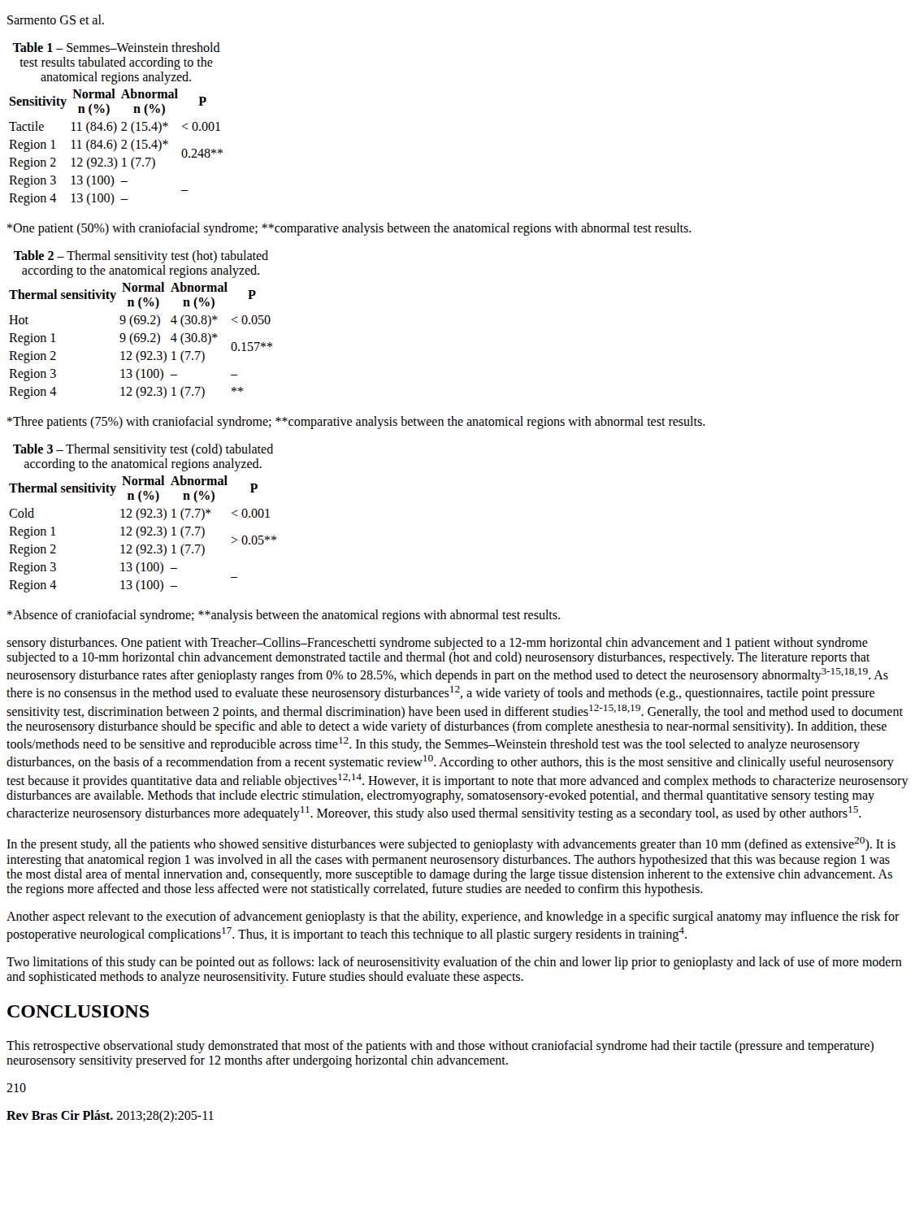Sarmento GS et al.
Table 1 – Semmes–Weinstein threshold test results tabulated according to the anatomical regions analyzed.
| Sensitivity | Normal n (%) | Abnormal n (%) | P |
| --- | --- | --- | --- |
| Tactile | 11 (84.6) | 2 (15.4)* | < 0.001 |
| Region 1 | 11 (84.6) | 2 (15.4)* | 0.248** |
| Region 2 | 12 (92.3) | 1 (7.7) |
| Region 3 | 13 (100) | – | – |
| Region 4 | 13 (100) | – |
*One patient (50%) with craniofacial syndrome; **comparative analysis between the anatomical regions with abnormal test results.
Table 2 – Thermal sensitivity test (hot) tabulated according to the anatomical regions analyzed.
| Thermal sensitivity | Normal n (%) | Abnormal n (%) | P |
| --- | --- | --- | --- |
| Hot | 9 (69.2) | 4 (30.8)* | < 0.050 |
| Region 1 | 9 (69.2) | 4 (30.8)* | 0.157** |
| Region 2 | 12 (92.3) | 1 (7.7) |
| Region 3 | 13 (100) | – | – |
| Region 4 | 12 (92.3) | 1 (7.7) | ** |
*Three patients (75%) with craniofacial syndrome; **comparative analysis between the anatomical regions with abnormal test results.
Table 3 – Thermal sensitivity test (cold) tabulated according to the anatomical regions analyzed.
| Thermal sensitivity | Normal n (%) | Abnormal n (%) | P |
| --- | --- | --- | --- |
| Cold | 12 (92.3) | 1 (7.7)* | < 0.001 |
| Region 1 | 12 (92.3) | 1 (7.7) | > 0.05** |
| Region 2 | 12 (92.3) | 1 (7.7) |
| Region 3 | 13 (100) | – | – |
| Region 4 | 13 (100) | – |
*Absence of craniofacial syndrome; **analysis between the anatomical regions with abnormal test results.
sensory disturbances. One patient with Treacher–Collins–Franceschetti syndrome subjected to a 12-mm horizontal chin advancement and 1 patient without syndrome subjected to a 10-mm horizontal chin advancement demonstrated tactile and thermal (hot and cold) neurosensory disturbances, respectively. The literature reports that neurosensory disturbance rates after genioplasty ranges from 0% to 28.5%, which depends in part on the method used to detect the neurosensory abnormalty3-15,18,19. As there is no consensus in the method used to evaluate these neurosensory disturbances12, a wide variety of tools and methods (e.g., questionnaires, tactile point pressure sensitivity test, discrimination between 2 points, and thermal discrimination) have been used in different studies12-15,18,19. Generally, the tool and method used to document the neurosensory disturbance should be specific and able to detect a wide variety of disturbances (from complete anesthesia to near-normal sensitivity). In addition, these tools/methods need to be sensitive and reproducible across time12. In this study, the Semmes–Weinstein threshold test was the tool selected to analyze neurosensory disturbances, on the basis of a recommendation from a recent systematic review10. According to other authors, this is the most sensitive and clinically useful neurosensory test because it provides quantitative data and reliable objectives12,14. However, it is important to note that more advanced and complex methods to characterize neurosensory disturbances are available. Methods that include electric stimulation, electromyography, somatosensory-evoked potential, and thermal quantitative sensory testing may characterize neurosensory disturbances more adequately11. Moreover, this study also used thermal sensitivity testing as a secondary tool, as used by other authors15.
In the present study, all the patients who showed sensitive disturbances were subjected to genioplasty with advancements greater than 10 mm (defined as extensive20). It is interesting that anatomical region 1 was involved in all the cases with permanent neurosensory disturbances. The authors hypothesized that this was because region 1 was the most distal area of mental innervation and, consequently, more susceptible to damage during the large tissue distension inherent to the extensive chin advancement. As the regions more affected and those less affected were not statistically correlated, future studies are needed to confirm this hypothesis.
Another aspect relevant to the execution of advancement genioplasty is that the ability, experience, and knowledge in a specific surgical anatomy may influence the risk for postoperative neurological complications17. Thus, it is important to teach this technique to all plastic surgery residents in training4.
Two limitations of this study can be pointed out as follows: lack of neurosensitivity evaluation of the chin and lower lip prior to genioplasty and lack of use of more modern and sophisticated methods to analyze neurosensitivity. Future studies should evaluate these aspects.
CONCLUSIONS
This retrospective observational study demonstrated that most of the patients with and those without craniofacial syndrome had their tactile (pressure and temperature) neurosensory sensitivity preserved for 12 months after undergoing horizontal chin advancement.
210
Rev Bras Cir Plást. 2013;28(2):205-11